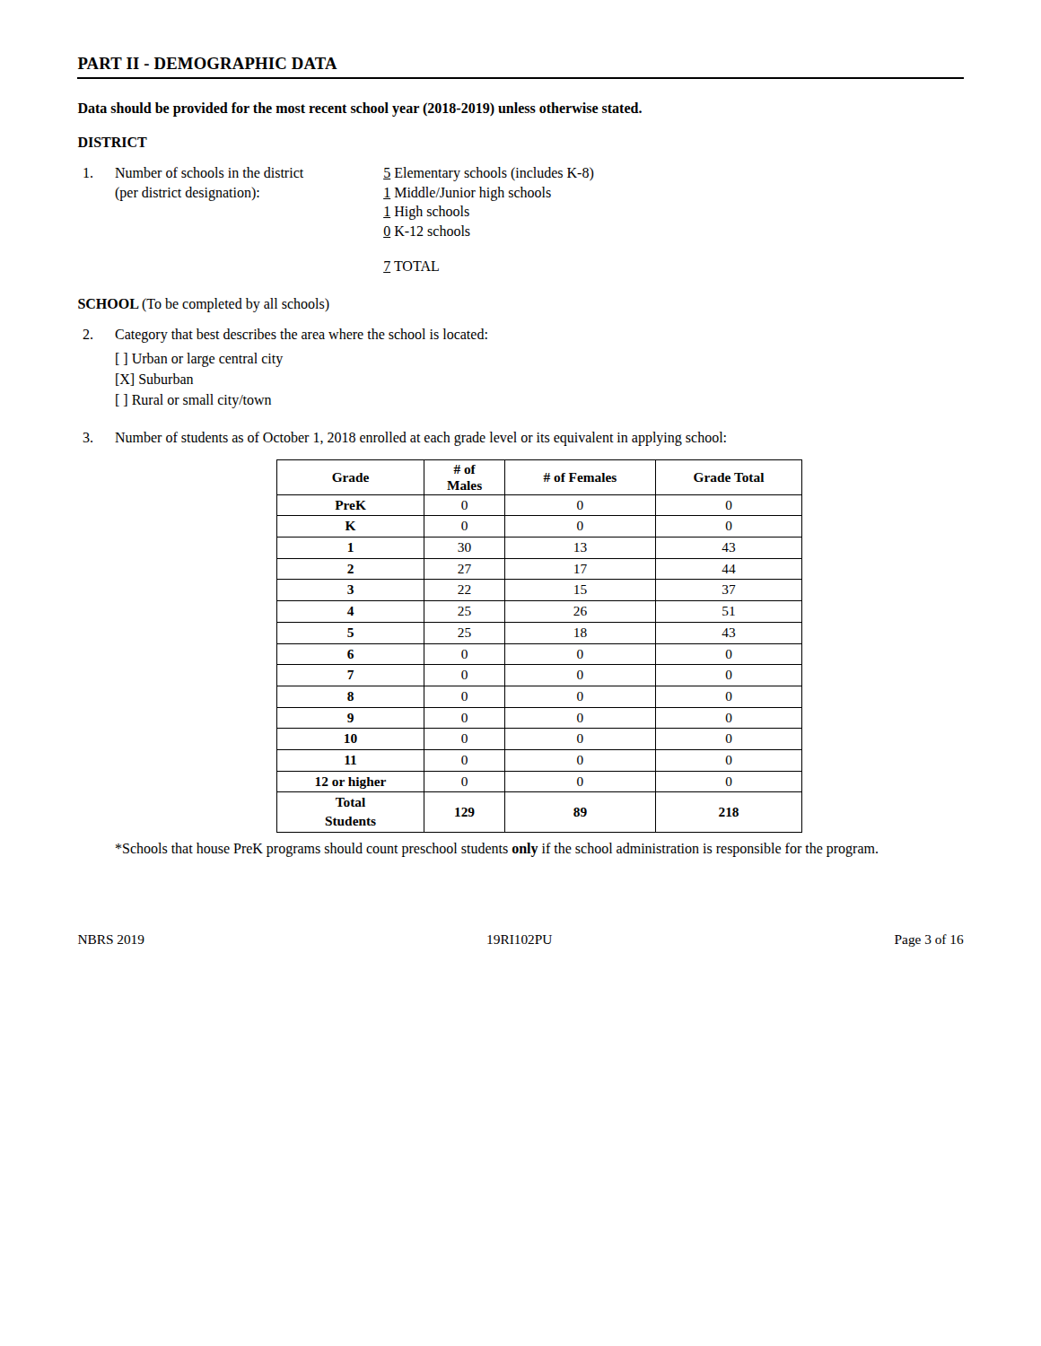PART II - DEMOGRAPHIC DATA
Data should be provided for the most recent school year (2018-2019) unless otherwise stated.
DISTRICT
1.
Number of schools in the district
(per district designation):
5 Elementary schools (includes K-8)
1 Middle/Junior high schools
1 High schools
0 K-12 schools
7 TOTAL
SCHOOL (To be completed by all schools)
2. Category that best describes the area where the school is located:
[ ] Urban or large central city
[X] Suburban
[ ] Rural or small city/town
3. Number of students as of October 1, 2018 enrolled at each grade level or its equivalent in applying school:
| Grade | # of Males | # of Females | Grade Total |
| --- | --- | --- | --- |
| PreK | 0 | 0 | 0 |
| K | 0 | 0 | 0 |
| 1 | 30 | 13 | 43 |
| 2 | 27 | 17 | 44 |
| 3 | 22 | 15 | 37 |
| 4 | 25 | 26 | 51 |
| 5 | 25 | 18 | 43 |
| 6 | 0 | 0 | 0 |
| 7 | 0 | 0 | 0 |
| 8 | 0 | 0 | 0 |
| 9 | 0 | 0 | 0 |
| 10 | 0 | 0 | 0 |
| 11 | 0 | 0 | 0 |
| 12 or higher | 0 | 0 | 0 |
| Total Students | 129 | 89 | 218 |
*Schools that house PreK programs should count preschool students only if the school administration is responsible for the program.
NBRS 2019 19RI102PU Page 3 of 16